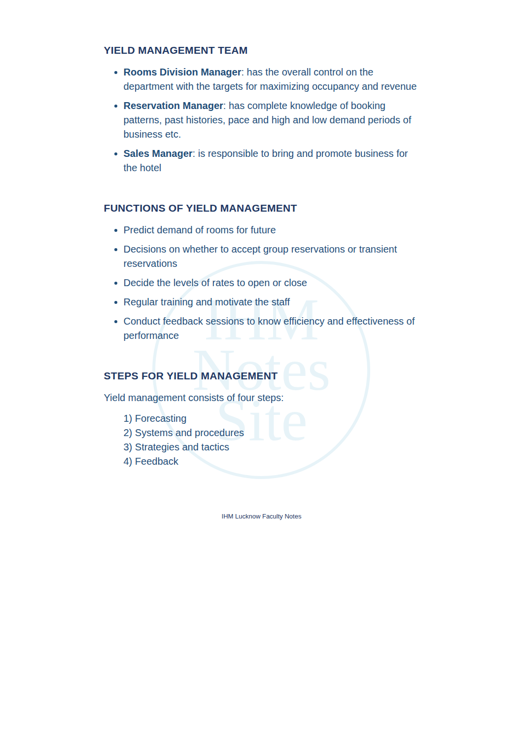IHM
Notes
Site
YIELD MANAGEMENT TEAM
Rooms Division Manager: has the overall control on the department with the targets for maximizing occupancy and revenue
Reservation Manager: has complete knowledge of booking patterns, past histories, pace and high and low demand periods of business etc.
Sales Manager: is responsible to bring and promote business for the hotel
FUNCTIONS OF YIELD MANAGEMENT
Predict demand of rooms for future
Decisions on whether to accept group reservations or transient reservations
Decide the levels of rates to open or close
Regular training and motivate the staff
Conduct feedback sessions to know efficiency and effectiveness of performance
STEPS FOR YIELD MANAGEMENT
Yield management consists of four steps:
1) Forecasting
2) Systems and procedures
3) Strategies and tactics
4) Feedback
IHM Lucknow Faculty Notes